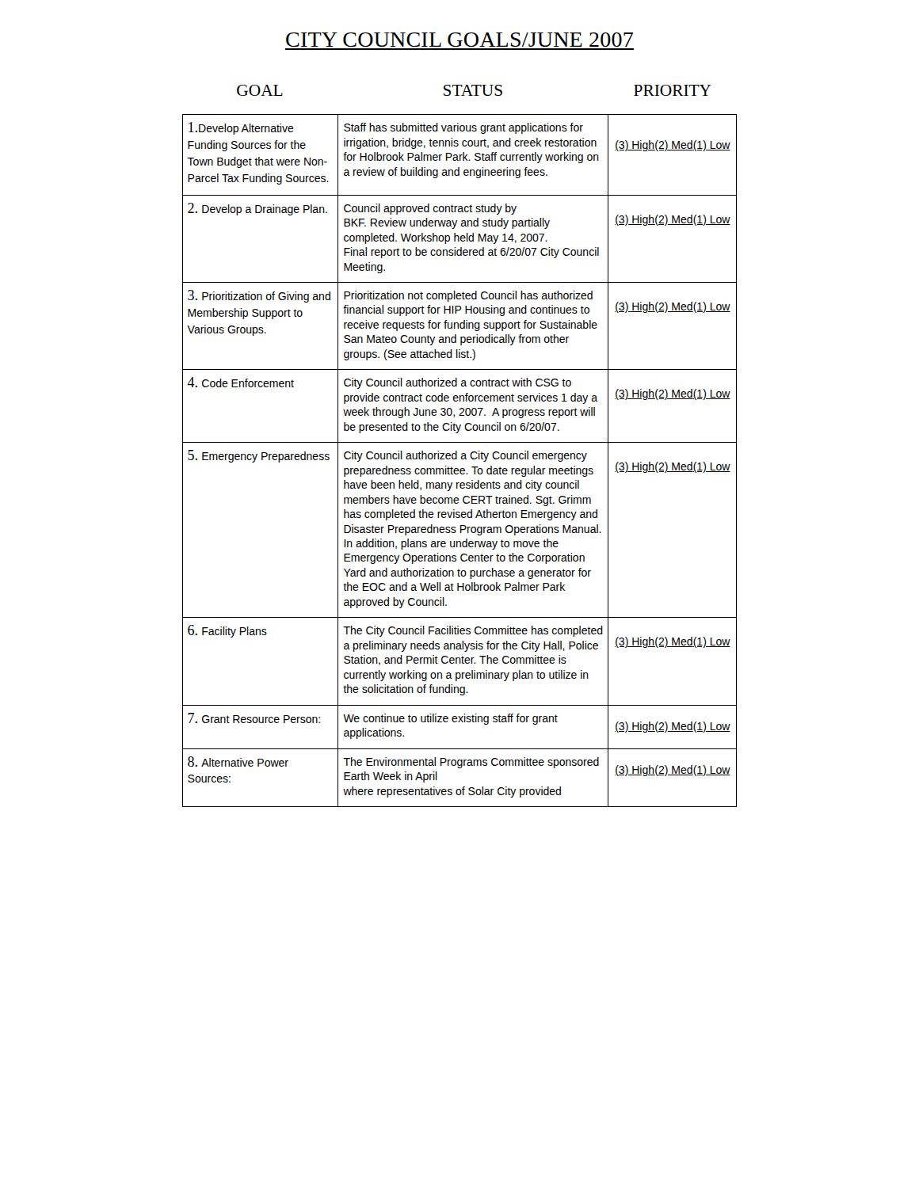CITY COUNCIL GOALS/JUNE 2007
GOAL
STATUS
PRIORITY
| 1. Develop Alternative Funding Sources for the Town Budget that were Non-Parcel Tax Funding Sources. | Staff has submitted various grant applications for irrigation, bridge, tennis court, and creek restoration for Holbrook Palmer Park. Staff currently working on a review of building and engineering fees. | (3) High (2) Med (1) Low |
| 2. Develop a Drainage Plan. | Council approved contract study by BKF. Review underway and study partially completed. Workshop held May 14, 2007. Final report to be considered at 6/20/07 City Council Meeting. | (3) High (2) Med (1) Low |
| 3. Prioritization of Giving and Membership Support to Various Groups. | Prioritization not completed Council has authorized financial support for HIP Housing and continues to receive requests for funding support for Sustainable San Mateo County and periodically from other groups. (See attached list.) | (3) High (2) Med (1) Low |
| 4. Code Enforcement | City Council authorized a contract with CSG to provide contract code enforcement services 1 day a week through June 30, 2007. A progress report will be presented to the City Council on 6/20/07. | (3) High (2) Med (1) Low |
| 5. Emergency Preparedness | City Council authorized a City Council emergency preparedness committee. To date regular meetings have been held, many residents and city council members have become CERT trained. Sgt. Grimm has completed the revised Atherton Emergency and Disaster Preparedness Program Operations Manual. In addition, plans are underway to move the Emergency Operations Center to the Corporation Yard and authorization to purchase a generator for the EOC and a Well at Holbrook Palmer Park approved by Council. | (3) High (2) Med (1) Low |
| 6. Facility Plans | The City Council Facilities Committee has completed a preliminary needs analysis for the City Hall, Police Station, and Permit Center. The Committee is currently working on a preliminary plan to utilize in the solicitation of funding. | (3) High (2) Med (1) Low |
| 7. Grant Resource Person: | We continue to utilize existing staff for grant applications. | (3) High (2) Med (1) Low |
| 8. Alternative Power Sources: | The Environmental Programs Committee sponsored Earth Week in April where representatives of Solar City provided | (3) High (2) Med (1) Low |